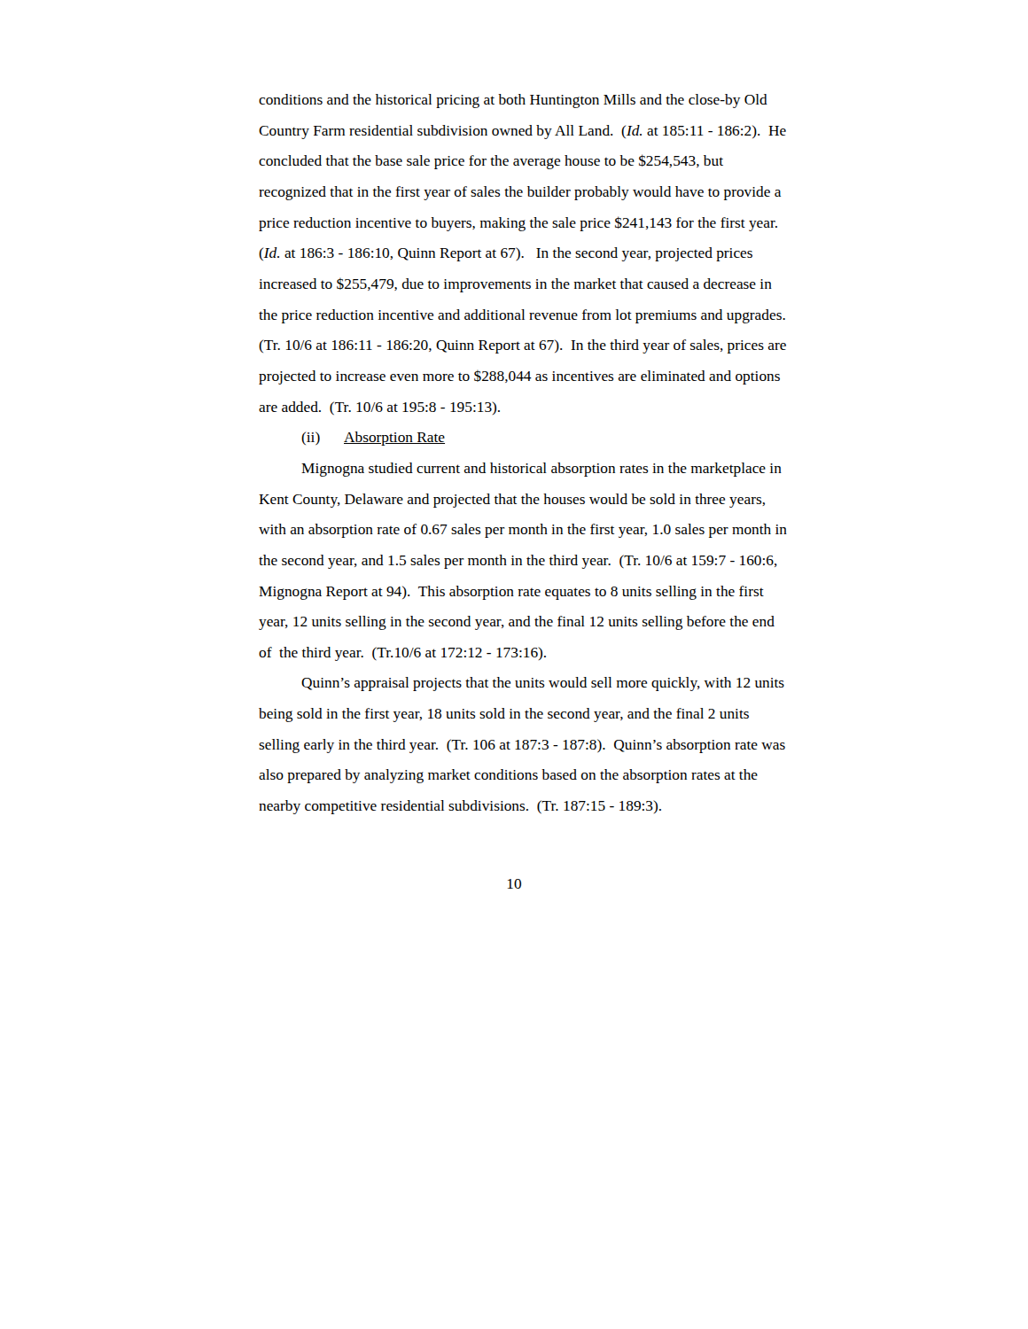conditions and the historical pricing at both Huntington Mills and the close-by Old Country Farm residential subdivision owned by All Land. (Id. at 185:11 - 186:2). He concluded that the base sale price for the average house to be $254,543, but recognized that in the first year of sales the builder probably would have to provide a price reduction incentive to buyers, making the sale price $241,143 for the first year. (Id. at 186:3 - 186:10, Quinn Report at 67). In the second year, projected prices increased to $255,479, due to improvements in the market that caused a decrease in the price reduction incentive and additional revenue from lot premiums and upgrades. (Tr. 10/6 at 186:11 - 186:20, Quinn Report at 67). In the third year of sales, prices are projected to increase even more to $288,044 as incentives are eliminated and options are added. (Tr. 10/6 at 195:8 - 195:13).
(ii) Absorption Rate
Mignogna studied current and historical absorption rates in the marketplace in Kent County, Delaware and projected that the houses would be sold in three years, with an absorption rate of 0.67 sales per month in the first year, 1.0 sales per month in the second year, and 1.5 sales per month in the third year. (Tr. 10/6 at 159:7 - 160:6, Mignogna Report at 94). This absorption rate equates to 8 units selling in the first year, 12 units selling in the second year, and the final 12 units selling before the end of the third year. (Tr.10/6 at 172:12 - 173:16).
Quinn’s appraisal projects that the units would sell more quickly, with 12 units being sold in the first year, 18 units sold in the second year, and the final 2 units selling early in the third year. (Tr. 106 at 187:3 - 187:8). Quinn’s absorption rate was also prepared by analyzing market conditions based on the absorption rates at the nearby competitive residential subdivisions. (Tr. 187:15 - 189:3).
10